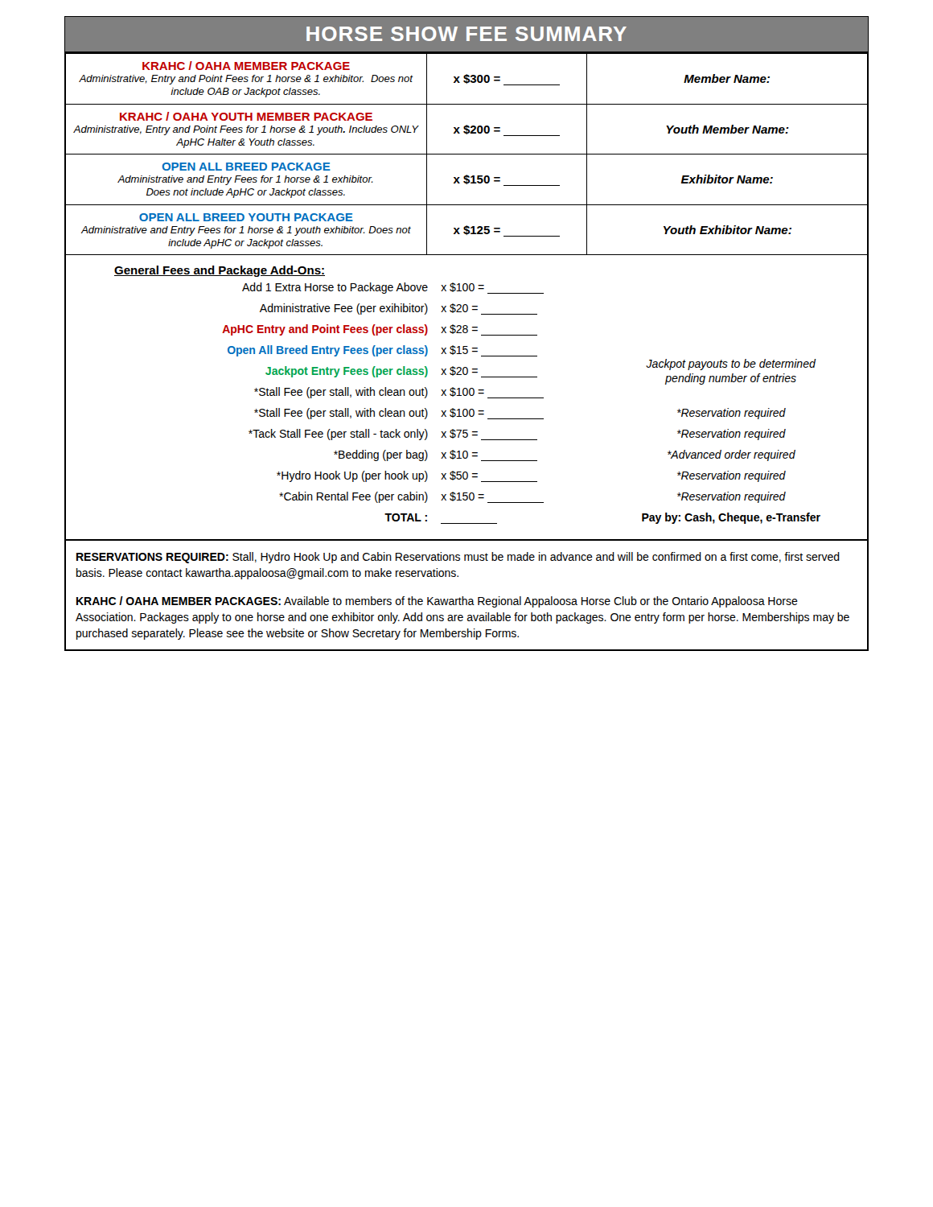HORSE SHOW FEE SUMMARY
| KRAHC / OAHA MEMBER PACKAGE Administrative, Entry and Point Fees for 1 horse & 1 exhibitor. Does not include OAB or Jackpot classes. | x $300 = | Member Name: |
| KRAHC / OAHA YOUTH MEMBER PACKAGE Administrative, Entry and Point Fees for 1 horse & 1 youth . Includes ONLY ApHC Halter & Youth classes. | x $200 = | Youth Member Name: |
| OPEN ALL BREED PACKAGE Administrative and Entry Fees for 1 horse & 1 exhibitor. Does not include ApHC or Jackpot classes. | x $150 = | Exhibitor Name: |
| OPEN ALL BREED YOUTH PACKAGE Administrative and Entry Fees for 1 horse & 1 youth exhibitor. Does not include ApHC or Jackpot classes. | x $125 = | Youth Exhibitor Name: |
| General Fees and Package Add-Ons: / Add 1 Extra Horse to Package Above / x $100 = / / / Administrative Fee (per exihibitor) / x $20 = / / ApHC Entry and Point Fees (per class) / x $28 = / / Open All Breed Entry Fees (per class) / x $15 = / Jackpot payouts to be determined pending number of entries / / Jackpot Entry Fees (per class) / x $20 = / / *Stall Fee (per stall, with clean out) / x $100 = / / *Stall Fee (per stall, with clean out) / x $100 = / *Reservation required / / *Tack Stall Fee (per stall - tack only) / x $75 = / *Reservation required / / *Bedding (per bag) / x $10 = / *Advanced order required / / *Hydro Hook Up (per hook up) / x $50 = / *Reservation required / / *Cabin Rental Fee (per cabin) / x $150 = / *Reservation required / / TOTAL : / / Pay by: Cash, Cheque, e-Transfer / |
RESERVATIONS REQUIRED: Stall, Hydro Hook Up and Cabin Reservations must be made in advance and will be confirmed on a first come, first served basis. Please contact kawartha.appaloosa@gmail.com to make reservations.
KRAHC / OAHA MEMBER PACKAGES: Available to members of the Kawartha Regional Appaloosa Horse Club or the Ontario Appaloosa Horse Association. Packages apply to one horse and one exhibitor only. Add ons are available for both packages. One entry form per horse. Memberships may be purchased separately. Please see the website or Show Secretary for Membership Forms.